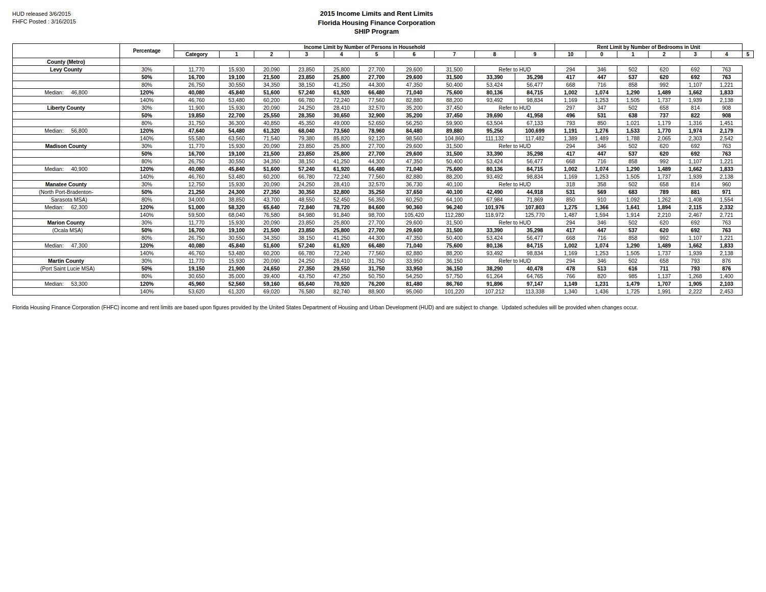HUD released 3/6/2015
FHFC Posted : 3/16/2015
2015 Income Limits and Rent Limits
Florida Housing Finance Corporation
SHIP Program
| | Percentage | Income Limit by Number of Persons in Household | Rent Limit by Number of Bedrooms in Unit |
| --- | --- | --- | --- |
| Category | 1 | 2 | 3 | 4 | 5 | 6 | 7 | 8 | 9 | 10 | 0 | 1 | 2 | 3 | 4 | 5 |
| County (Metro) | |
| Levy County | 30% | 11,770 | 15,930 | 20,090 | 23,850 | 25,800 | 27,700 | 29,600 | 31,500 | Refer to HUD | 294 | 346 | 502 | 620 | 692 | 763 |
| | 50% | 16,700 | 19,100 | 21,500 | 23,850 | 25,800 | 27,700 | 29,600 | 31,500 | 33,390 | 35,298 | 417 | 447 | 537 | 620 | 692 | 763 |
| | 80% | 26,750 | 30,550 | 34,350 | 38,150 | 41,250 | 44,300 | 47,350 | 50,400 | 53,424 | 56,477 | 668 | 716 | 858 | 992 | 1,107 | 1,221 |
| Median: 46,800 | 120% | 40,080 | 45,840 | 51,600 | 57,240 | 61,920 | 66,480 | 71,040 | 75,600 | 80,136 | 84,715 | 1,002 | 1,074 | 1,290 | 1,489 | 1,662 | 1,833 |
| | 140% | 46,760 | 53,480 | 60,200 | 66,780 | 72,240 | 77,560 | 82,880 | 88,200 | 93,492 | 98,834 | 1,169 | 1,253 | 1,505 | 1,737 | 1,939 | 2,138 |
| Liberty County | 30% | 11,900 | 15,930 | 20,090 | 24,250 | 28,410 | 32,570 | 35,200 | 37,450 | Refer to HUD | 297 | 347 | 502 | 658 | 814 | 908 |
| | 50% | 19,850 | 22,700 | 25,550 | 28,350 | 30,650 | 32,900 | 35,200 | 37,450 | 39,690 | 41,958 | 496 | 531 | 638 | 737 | 822 | 908 |
| | 80% | 31,750 | 36,300 | 40,850 | 45,350 | 49,000 | 52,650 | 56,250 | 59,900 | 63,504 | 67,133 | 793 | 850 | 1,021 | 1,179 | 1,316 | 1,451 |
| Median: 56,800 | 120% | 47,640 | 54,480 | 61,320 | 68,040 | 73,560 | 78,960 | 84,480 | 89,880 | 95,256 | 100,699 | 1,191 | 1,276 | 1,533 | 1,770 | 1,974 | 2,179 |
| | 140% | 55,580 | 63,560 | 71,540 | 79,380 | 85,820 | 92,120 | 98,560 | 104,860 | 111,132 | 117,482 | 1,389 | 1,489 | 1,788 | 2,065 | 2,303 | 2,542 |
| Madison County | 30% | 11,770 | 15,930 | 20,090 | 23,850 | 25,800 | 27,700 | 29,600 | 31,500 | Refer to HUD | 294 | 346 | 502 | 620 | 692 | 763 |
| | 50% | 16,700 | 19,100 | 21,500 | 23,850 | 25,800 | 27,700 | 29,600 | 31,500 | 33,390 | 35,298 | 417 | 447 | 537 | 620 | 692 | 763 |
| | 80% | 26,750 | 30,550 | 34,350 | 38,150 | 41,250 | 44,300 | 47,350 | 50,400 | 53,424 | 56,477 | 668 | 716 | 858 | 992 | 1,107 | 1,221 |
| Median: 40,900 | 120% | 40,080 | 45,840 | 51,600 | 57,240 | 61,920 | 66,480 | 71,040 | 75,600 | 80,136 | 84,715 | 1,002 | 1,074 | 1,290 | 1,489 | 1,662 | 1,833 |
| | 140% | 46,760 | 53,480 | 60,200 | 66,780 | 72,240 | 77,560 | 82,880 | 88,200 | 93,492 | 98,834 | 1,169 | 1,253 | 1,505 | 1,737 | 1,939 | 2,138 |
| Manatee County | 30% | 12,750 | 15,930 | 20,090 | 24,250 | 28,410 | 32,570 | 36,730 | 40,100 | Refer to HUD | 318 | 358 | 502 | 658 | 814 | 960 |
| (North Port-Bradenton- | 50% | 21,250 | 24,300 | 27,350 | 30,350 | 32,800 | 35,250 | 37,650 | 40,100 | 42,490 | 44,918 | 531 | 569 | 683 | 789 | 881 | 971 |
| Sarasota MSA) | 80% | 34,000 | 38,850 | 43,700 | 48,550 | 52,450 | 56,350 | 60,250 | 64,100 | 67,984 | 71,869 | 850 | 910 | 1,092 | 1,262 | 1,408 | 1,554 |
| Median: 62,300 | 120% | 51,000 | 58,320 | 65,640 | 72,840 | 78,720 | 84,600 | 90,360 | 96,240 | 101,976 | 107,803 | 1,275 | 1,366 | 1,641 | 1,894 | 2,115 | 2,332 |
| | 140% | 59,500 | 68,040 | 76,580 | 84,980 | 91,840 | 98,700 | 105,420 | 112,280 | 118,972 | 125,770 | 1,487 | 1,594 | 1,914 | 2,210 | 2,467 | 2,721 |
| Marion County | 30% | 11,770 | 15,930 | 20,090 | 23,850 | 25,800 | 27,700 | 29,600 | 31,500 | Refer to HUD | 294 | 346 | 502 | 620 | 692 | 763 |
| (Ocala MSA) | 50% | 16,700 | 19,100 | 21,500 | 23,850 | 25,800 | 27,700 | 29,600 | 31,500 | 33,390 | 35,298 | 417 | 447 | 537 | 620 | 692 | 763 |
| | 80% | 26,750 | 30,550 | 34,350 | 38,150 | 41,250 | 44,300 | 47,350 | 50,400 | 53,424 | 56,477 | 668 | 716 | 858 | 992 | 1,107 | 1,221 |
| Median: 47,300 | 120% | 40,080 | 45,840 | 51,600 | 57,240 | 61,920 | 66,480 | 71,040 | 75,600 | 80,136 | 84,715 | 1,002 | 1,074 | 1,290 | 1,489 | 1,662 | 1,833 |
| | 140% | 46,760 | 53,480 | 60,200 | 66,780 | 72,240 | 77,560 | 82,880 | 88,200 | 93,492 | 98,834 | 1,169 | 1,253 | 1,505 | 1,737 | 1,939 | 2,138 |
| Martin County | 30% | 11,770 | 15,930 | 20,090 | 24,250 | 28,410 | 31,750 | 33,950 | 36,150 | Refer to HUD | 294 | 346 | 502 | 658 | 793 | 876 |
| (Port Saint Lucie MSA) | 50% | 19,150 | 21,900 | 24,650 | 27,350 | 29,550 | 31,750 | 33,950 | 36,150 | 38,290 | 40,478 | 478 | 513 | 616 | 711 | 793 | 876 |
| | 80% | 30,650 | 35,000 | 39,400 | 43,750 | 47,250 | 50,750 | 54,250 | 57,750 | 61,264 | 64,765 | 766 | 820 | 985 | 1,137 | 1,268 | 1,400 |
| Median: 53,300 | 120% | 45,960 | 52,560 | 59,160 | 65,640 | 70,920 | 76,200 | 81,480 | 86,760 | 91,896 | 97,147 | 1,149 | 1,231 | 1,479 | 1,707 | 1,905 | 2,103 |
| | 140% | 53,620 | 61,320 | 69,020 | 76,580 | 82,740 | 88,900 | 95,060 | 101,220 | 107,212 | 113,338 | 1,340 | 1,436 | 1,725 | 1,991 | 2,222 | 2,453 |
Florida Housing Finance Corporation (FHFC) income and rent limits are based upon figures provided by the United States Department of Housing and Urban Development (HUD) and are subject to change. Updated schedules will be provided when changes occur.